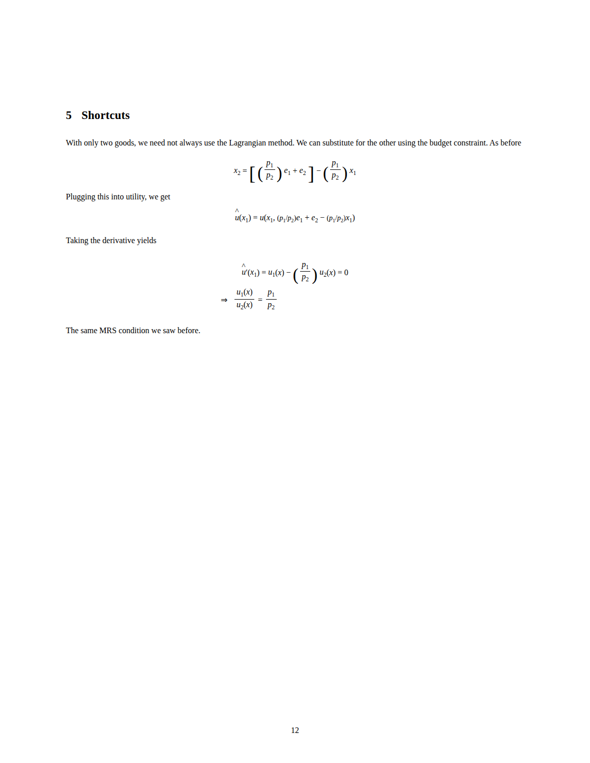5 Shortcuts
With only two goods, we need not always use the Lagrangian method. We can substitute for the other using the budget constraint. As before
x2 = [ (p1 p2) e1 + e2 ] − (p1 p2) x1
Plugging this into utility, we get
u(x1) = u(x1, (p1/p2) e1 + e2 − (p1/p2) x1)
Taking the derivative yields
u′(x1) = u1(x) − (p1 p2) u2(x) = 0 ⇒ u1(x) u2(x) = p1 p2
The same MRS condition we saw before.
12